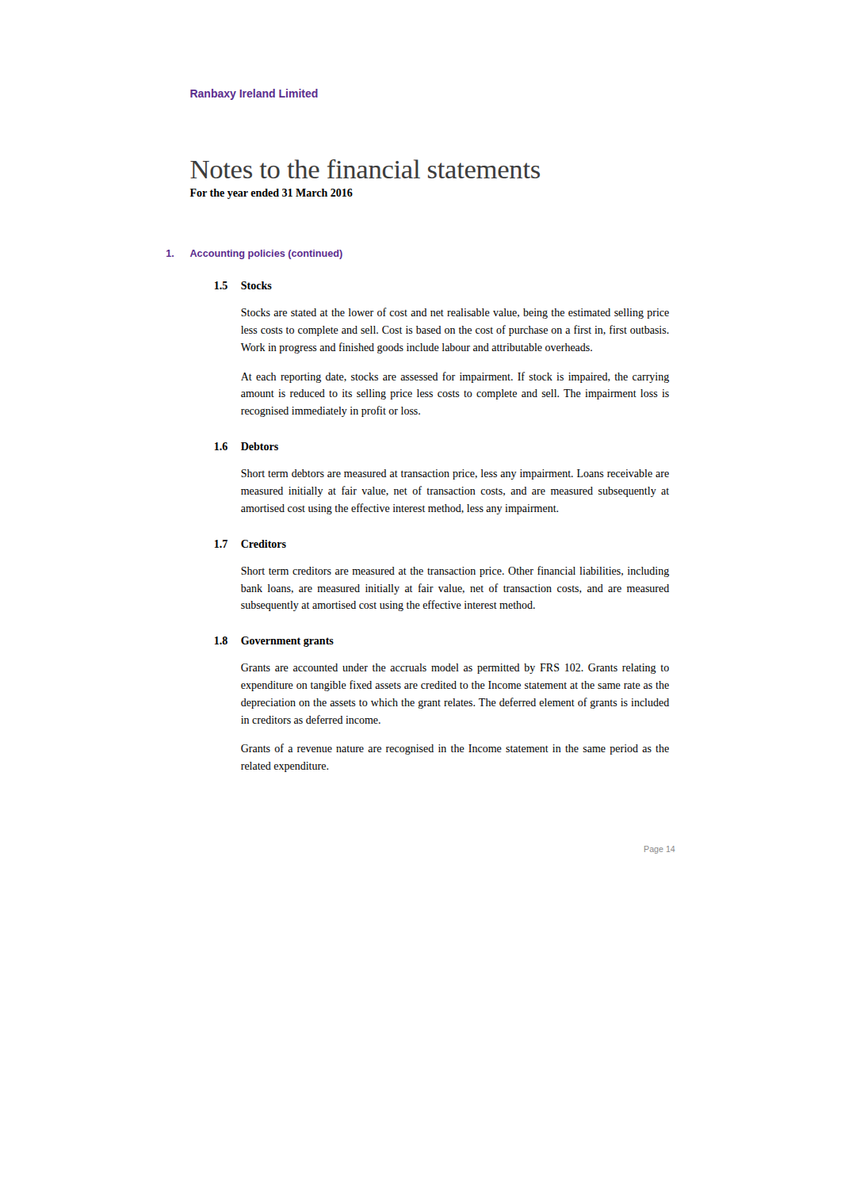Ranbaxy Ireland Limited
Notes to the financial statements
For the year ended 31 March 2016
1.
Accounting policies (continued)
1.5 Stocks
Stocks are stated at the lower of cost and net realisable value, being the estimated selling price less costs to complete and sell. Cost is based on the cost of purchase on a first in, first out​basis. Work in progress and finished goods include labour and attributable overheads.
At each reporting date, stocks are assessed for impairment. If stock is impaired, the carrying amount is reduced to its selling price less costs to complete and sell. The impairment loss is recognised immediately in profit or loss.
1.6 Debtors
Short term debtors are measured at transaction price, less any impairment. Loans receivable are measured initially at fair value, net of transaction costs, and are measured subsequently at amortised cost using the effective interest method, less any impairment.
1.7 Creditors
Short term creditors are measured at the transaction price. Other financial liabilities, including bank loans, are measured initially at fair value, net of transaction costs, and are measured subsequently at amortised cost using the effective interest method.
1.8 Government grants
Grants are accounted under the accruals model as permitted by FRS 102. Grants relating to expenditure on tangible fixed assets are credited to the Income statement at the same rate as the depreciation on the assets to which the grant relates. The deferred element of grants is included in creditors as deferred income.
Grants of a revenue nature are recognised in the Income statement in the same period as the related expenditure.
Page 14